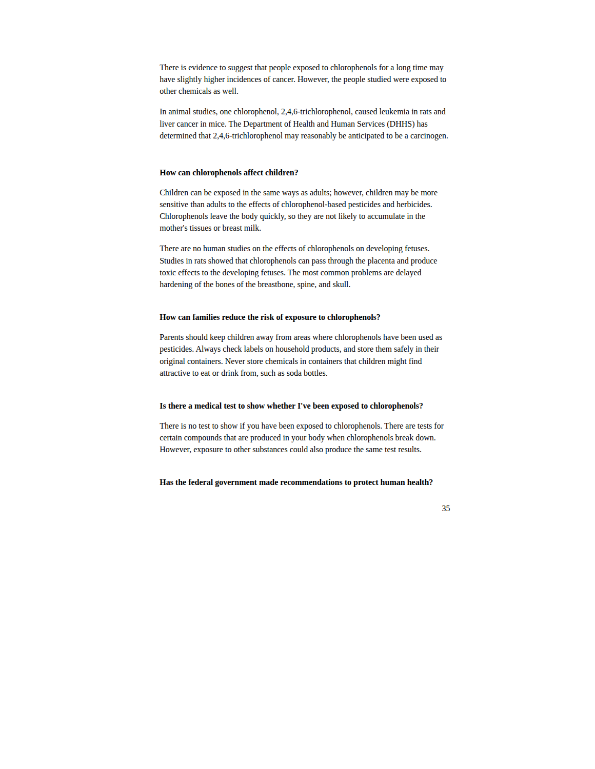There is evidence to suggest that people exposed to chlorophenols for a long time may have slightly higher incidences of cancer. However, the people studied were exposed to other chemicals as well.
In animal studies, one chlorophenol, 2,4,6-trichlorophenol, caused leukemia in rats and liver cancer in mice. The Department of Health and Human Services (DHHS) has determined that 2,4,6-trichlorophenol may reasonably be anticipated to be a carcinogen.
How can chlorophenols affect children?
Children can be exposed in the same ways as adults; however, children may be more sensitive than adults to the effects of chlorophenol-based pesticides and herbicides. Chlorophenols leave the body quickly, so they are not likely to accumulate in the mother's tissues or breast milk.
There are no human studies on the effects of chlorophenols on developing fetuses. Studies in rats showed that chlorophenols can pass through the placenta and produce toxic effects to the developing fetuses. The most common problems are delayed hardening of the bones of the breastbone, spine, and skull.
How can families reduce the risk of exposure to chlorophenols?
Parents should keep children away from areas where chlorophenols have been used as pesticides. Always check labels on household products, and store them safely in their original containers. Never store chemicals in containers that children might find attractive to eat or drink from, such as soda bottles.
Is there a medical test to show whether I've been exposed to chlorophenols?
There is no test to show if you have been exposed to chlorophenols. There are tests for certain compounds that are produced in your body when chlorophenols break down. However, exposure to other substances could also produce the same test results.
Has the federal government made recommendations to protect human health?
35